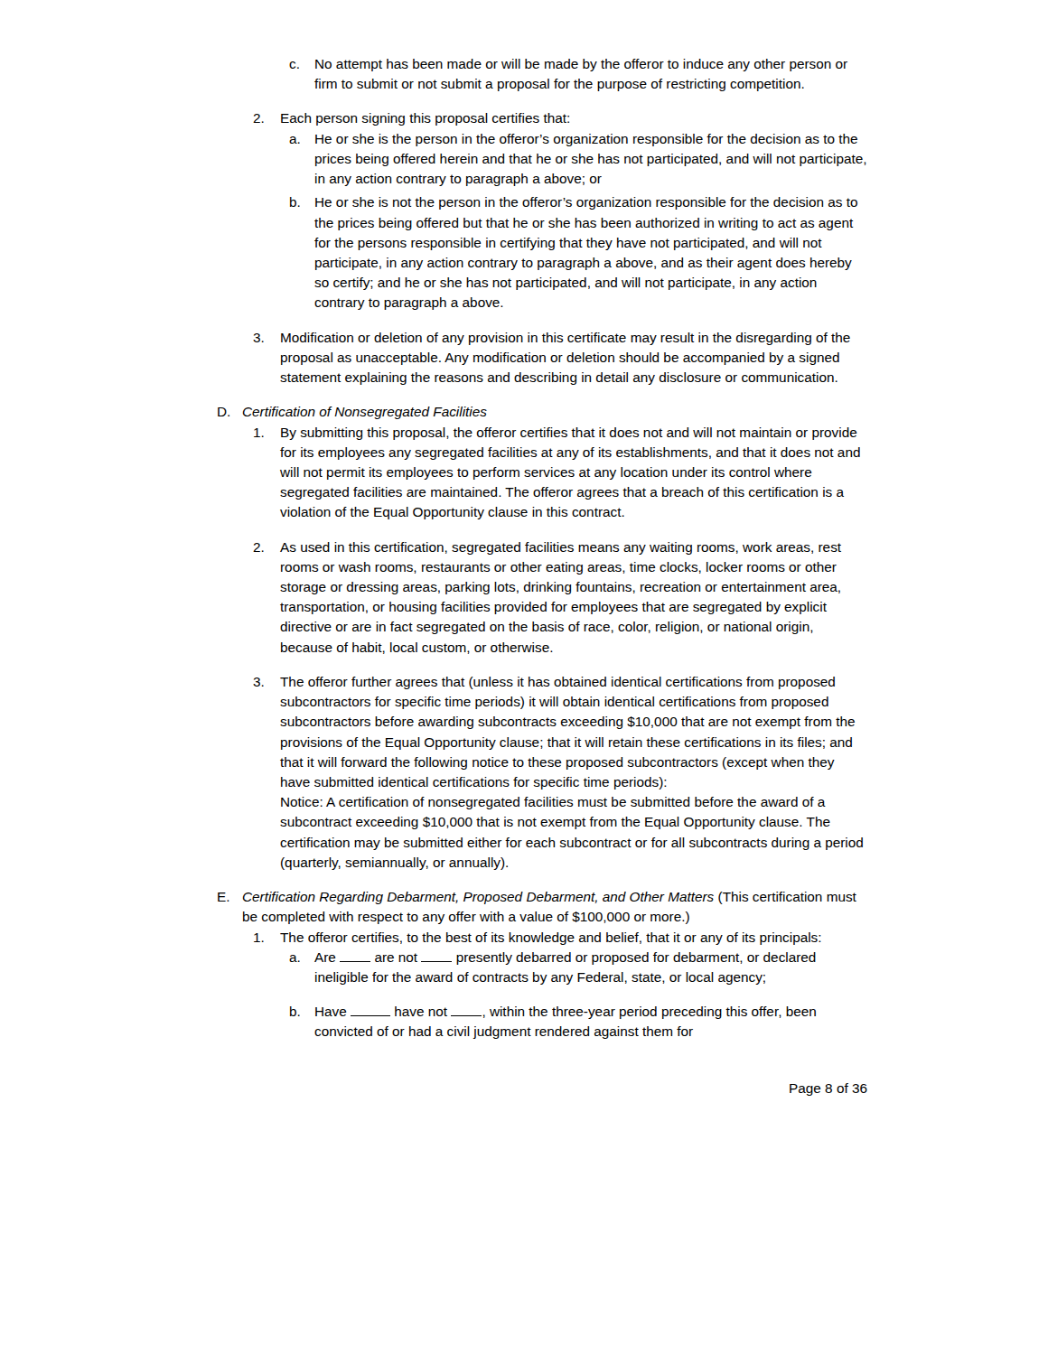c.
No attempt has been made or will be made by the offeror to induce any other person or firm to submit or not submit a proposal for the purpose of restricting competition.
2.
Each person signing this proposal certifies that:
a.
He or she is the person in the offeror’s organization responsible for the decision as to the prices being offered herein and that he or she has not participated, and will not participate, in any action contrary to paragraph a above; or
b.
He or she is not the person in the offeror’s organization responsible for the decision as to the prices being offered but that he or she has been authorized in writing to act as agent for the persons responsible in certifying that they have not participated, and will not participate, in any action contrary to paragraph a above, and as their agent does hereby so certify; and he or she has not participated, and will not participate, in any action contrary to paragraph a above.
3.
Modification or deletion of any provision in this certificate may result in the disregarding of the proposal as unacceptable. Any modification or deletion should be accompanied by a signed statement explaining the reasons and describing in detail any disclosure or communication.
D.
Certification of Nonsegregated Facilities
1.
By submitting this proposal, the offeror certifies that it does not and will not maintain or provide for its employees any segregated facilities at any of its establishments, and that it does not and will not permit its employees to perform services at any location under its control where segregated facilities are maintained. The offeror agrees that a breach of this certification is a violation of the Equal Opportunity clause in this contract.
2.
As used in this certification, segregated facilities means any waiting rooms, work areas, rest rooms or wash rooms, restaurants or other eating areas, time clocks, locker rooms or other storage or dressing areas, parking lots, drinking fountains, recreation or entertainment area, transportation, or housing facilities provided for employees that are segregated by explicit directive or are in fact segregated on the basis of race, color, religion, or national origin, because of habit, local custom, or otherwise.
3.
The offeror further agrees that (unless it has obtained identical certifications from proposed subcontractors for specific time periods) it will obtain identical certifications from proposed subcontractors before awarding subcontracts exceeding $10,000 that are not exempt from the provisions of the Equal Opportunity clause; that it will retain these certifications in its files; and that it will forward the following notice to these proposed subcontractors (except when they have submitted identical certifications for specific time periods):
Notice: A certification of nonsegregated facilities must be submitted before the award of a subcontract exceeding $10,000 that is not exempt from the Equal Opportunity clause. The certification may be submitted either for each subcontract or for all subcontracts during a period (quarterly, semiannually, or annually).
E.
Certification Regarding Debarment, Proposed Debarment, and Other Matters (This certification must be completed with respect to any offer with a value of $100,000 or more.)
1.
The offeror certifies, to the best of its knowledge and belief, that it or any of its principals:
a.
Are are not presently debarred or proposed for debarment, or declared ineligible for the award of contracts by any Federal, state, or local agency;
b.
Have have not , within the three-year period preceding this offer, been convicted of or had a civil judgment rendered against them for
Page 8 of 36